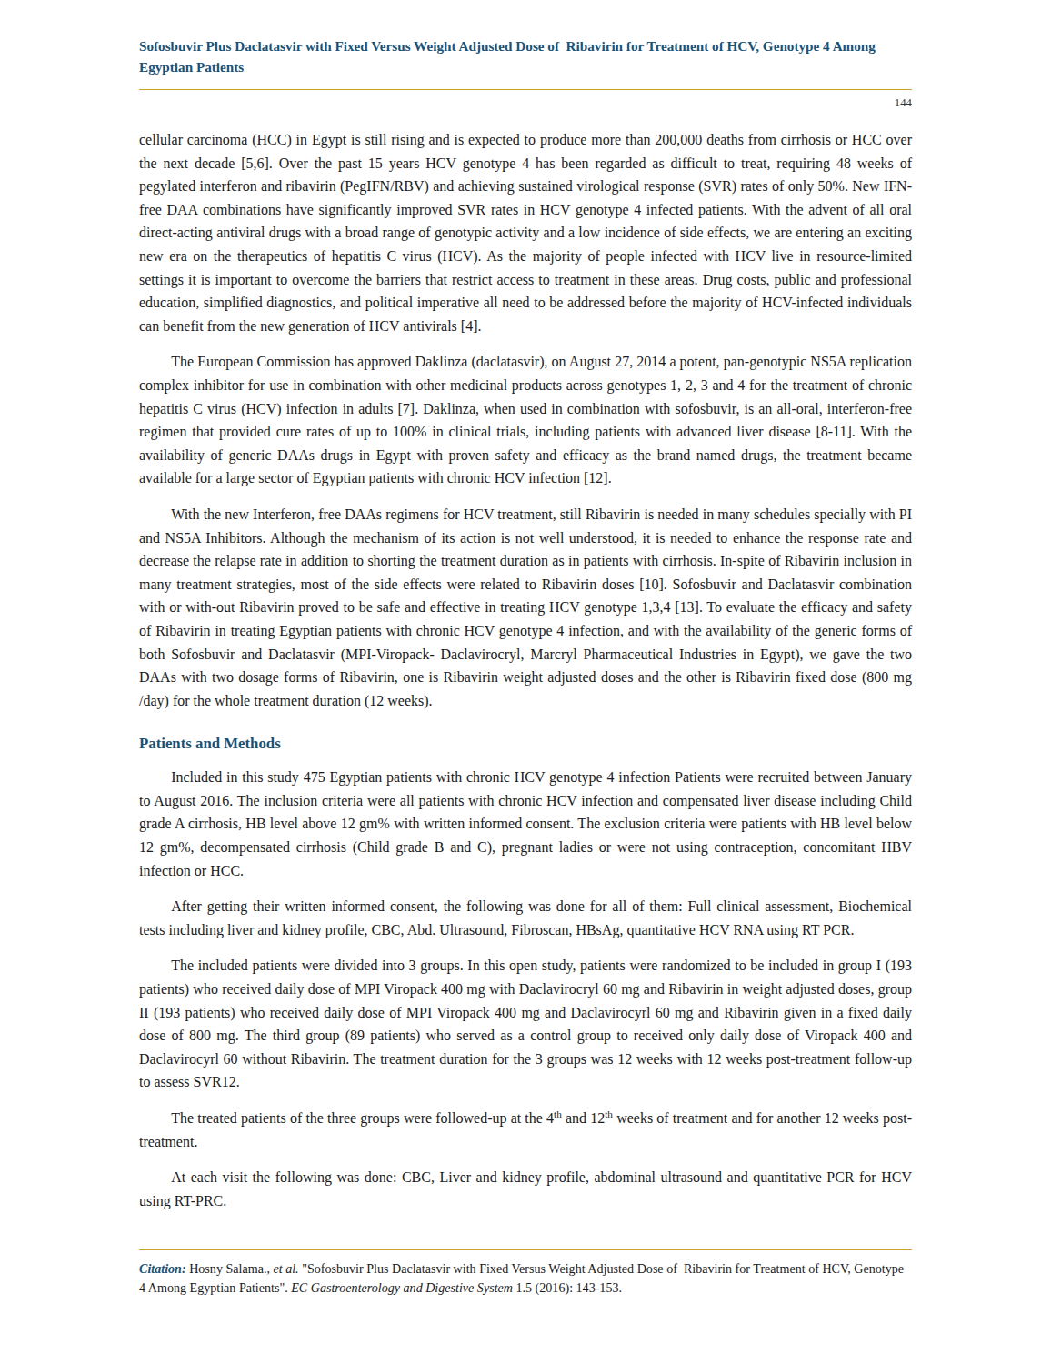Sofosbuvir Plus Daclatasvir with Fixed Versus Weight Adjusted Dose of Ribavirin for Treatment of HCV, Genotype 4 Among Egyptian Patients
144
cellular carcinoma (HCC) in Egypt is still rising and is expected to produce more than 200,000 deaths from cirrhosis or HCC over the next decade [5,6]. Over the past 15 years HCV genotype 4 has been regarded as difficult to treat, requiring 48 weeks of pegylated interferon and ribavirin (PegIFN/RBV) and achieving sustained virological response (SVR) rates of only 50%. New IFN-free DAA combinations have significantly improved SVR rates in HCV genotype 4 infected patients. With the advent of all oral direct-acting antiviral drugs with a broad range of genotypic activity and a low incidence of side effects, we are entering an exciting new era on the therapeutics of hepatitis C virus (HCV). As the majority of people infected with HCV live in resource-limited settings it is important to overcome the barriers that restrict access to treatment in these areas. Drug costs, public and professional education, simplified diagnostics, and political imperative all need to be addressed before the majority of HCV-infected individuals can benefit from the new generation of HCV antivirals [4].
The European Commission has approved Daklinza (daclatasvir), on August 27, 2014 a potent, pan-genotypic NS5A replication complex inhibitor for use in combination with other medicinal products across genotypes 1, 2, 3 and 4 for the treatment of chronic hepatitis C virus (HCV) infection in adults [7]. Daklinza, when used in combination with sofosbuvir, is an all-oral, interferon-free regimen that provided cure rates of up to 100% in clinical trials, including patients with advanced liver disease [8-11]. With the availability of generic DAAs drugs in Egypt with proven safety and efficacy as the brand named drugs, the treatment became available for a large sector of Egyptian patients with chronic HCV infection [12].
With the new Interferon, free DAAs regimens for HCV treatment, still Ribavirin is needed in many schedules specially with PI and NS5A Inhibitors. Although the mechanism of its action is not well understood, it is needed to enhance the response rate and decrease the relapse rate in addition to shorting the treatment duration as in patients with cirrhosis. In-spite of Ribavirin inclusion in many treatment strategies, most of the side effects were related to Ribavirin doses [10]. Sofosbuvir and Daclatasvir combination with or with-out Ribavirin proved to be safe and effective in treating HCV genotype 1,3,4 [13]. To evaluate the efficacy and safety of Ribavirin in treating Egyptian patients with chronic HCV genotype 4 infection, and with the availability of the generic forms of both Sofosbuvir and Daclatasvir (MPI-Viropack- Daclavirocryl, Marcryl Pharmaceutical Industries in Egypt), we gave the two DAAs with two dosage forms of Ribavirin, one is Ribavirin weight adjusted doses and the other is Ribavirin fixed dose (800 mg /day) for the whole treatment duration (12 weeks).
Patients and Methods
Included in this study 475 Egyptian patients with chronic HCV genotype 4 infection Patients were recruited between January to August 2016. The inclusion criteria were all patients with chronic HCV infection and compensated liver disease including Child grade A cirrhosis, HB level above 12 gm% with written informed consent. The exclusion criteria were patients with HB level below 12 gm%, decompensated cirrhosis (Child grade B and C), pregnant ladies or were not using contraception, concomitant HBV infection or HCC.
After getting their written informed consent, the following was done for all of them: Full clinical assessment, Biochemical tests including liver and kidney profile, CBC, Abd. Ultrasound, Fibroscan, HBsAg, quantitative HCV RNA using RT PCR.
The included patients were divided into 3 groups. In this open study, patients were randomized to be included in group I (193 patients) who received daily dose of MPI Viropack 400 mg with Daclavirocryl 60 mg and Ribavirin in weight adjusted doses, group II (193 patients) who received daily dose of MPI Viropack 400 mg and Daclavirocyrl 60 mg and Ribavirin given in a fixed daily dose of 800 mg. The third group (89 patients) who served as a control group to received only daily dose of Viropack 400 and Daclavirocyrl 60 without Ribavirin. The treatment duration for the 3 groups was 12 weeks with 12 weeks post-treatment follow-up to assess SVR12.
The treated patients of the three groups were followed-up at the 4th and 12th weeks of treatment and for another 12 weeks post-treatment.
At each visit the following was done: CBC, Liver and kidney profile, abdominal ultrasound and quantitative PCR for HCV using RT-PRC.
Citation: Hosny Salama., et al. "Sofosbuvir Plus Daclatasvir with Fixed Versus Weight Adjusted Dose of Ribavirin for Treatment of HCV, Genotype 4 Among Egyptian Patients". EC Gastroenterology and Digestive System 1.5 (2016): 143-153.